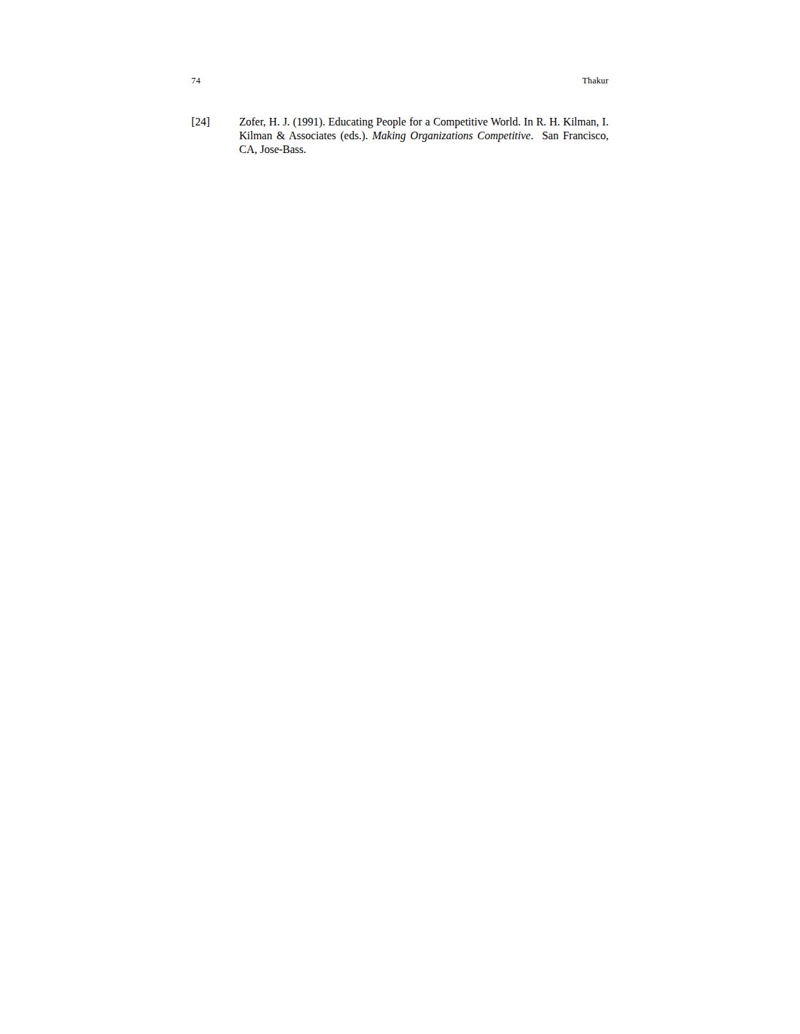74 Thakur
[24] Zofer, H. J. (1991). Educating People for a Competitive World. In R. H. Kilman, I. Kilman & Associates (eds.). Making Organizations Competitive. San Francisco, CA, Jose-Bass.